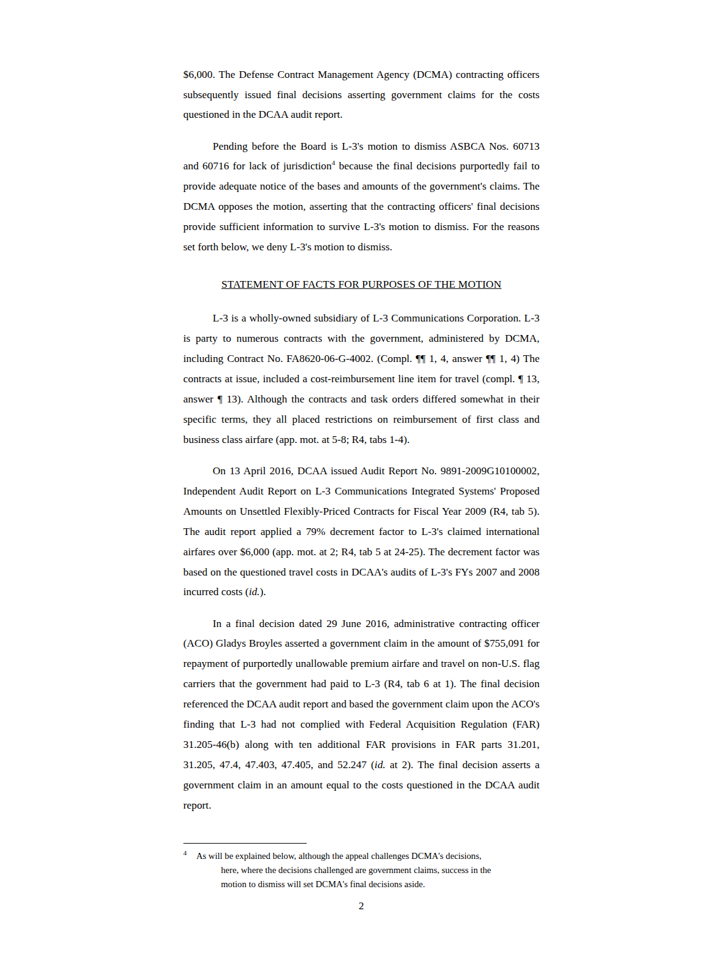$6,000. The Defense Contract Management Agency (DCMA) contracting officers subsequently issued final decisions asserting government claims for the costs questioned in the DCAA audit report.
Pending before the Board is L-3's motion to dismiss ASBCA Nos. 60713 and 60716 for lack of jurisdiction4 because the final decisions purportedly fail to provide adequate notice of the bases and amounts of the government's claims. The DCMA opposes the motion, asserting that the contracting officers' final decisions provide sufficient information to survive L-3's motion to dismiss. For the reasons set forth below, we deny L-3's motion to dismiss.
STATEMENT OF FACTS FOR PURPOSES OF THE MOTION
L-3 is a wholly-owned subsidiary of L-3 Communications Corporation. L-3 is party to numerous contracts with the government, administered by DCMA, including Contract No. FA8620-06-G-4002. (Compl. ¶¶ 1, 4, answer ¶¶ 1, 4) The contracts at issue, included a cost-reimbursement line item for travel (compl. ¶ 13, answer ¶ 13). Although the contracts and task orders differed somewhat in their specific terms, they all placed restrictions on reimbursement of first class and business class airfare (app. mot. at 5-8; R4, tabs 1-4).
On 13 April 2016, DCAA issued Audit Report No. 9891-2009G10100002, Independent Audit Report on L-3 Communications Integrated Systems' Proposed Amounts on Unsettled Flexibly-Priced Contracts for Fiscal Year 2009 (R4, tab 5). The audit report applied a 79% decrement factor to L-3's claimed international airfares over $6,000 (app. mot. at 2; R4, tab 5 at 24-25). The decrement factor was based on the questioned travel costs in DCAA's audits of L-3's FYs 2007 and 2008 incurred costs (id.).
In a final decision dated 29 June 2016, administrative contracting officer (ACO) Gladys Broyles asserted a government claim in the amount of $755,091 for repayment of purportedly unallowable premium airfare and travel on non-U.S. flag carriers that the government had paid to L-3 (R4, tab 6 at 1). The final decision referenced the DCAA audit report and based the government claim upon the ACO's finding that L-3 had not complied with Federal Acquisition Regulation (FAR) 31.205-46(b) along with ten additional FAR provisions in FAR parts 31.201, 31.205, 47.4, 47.403, 47.405, and 52.247 (id. at 2). The final decision asserts a government claim in an amount equal to the costs questioned in the DCAA audit report.
4 As will be explained below, although the appeal challenges DCMA's decisions, here, where the decisions challenged are government claims, success in the motion to dismiss will set DCMA's final decisions aside.
2